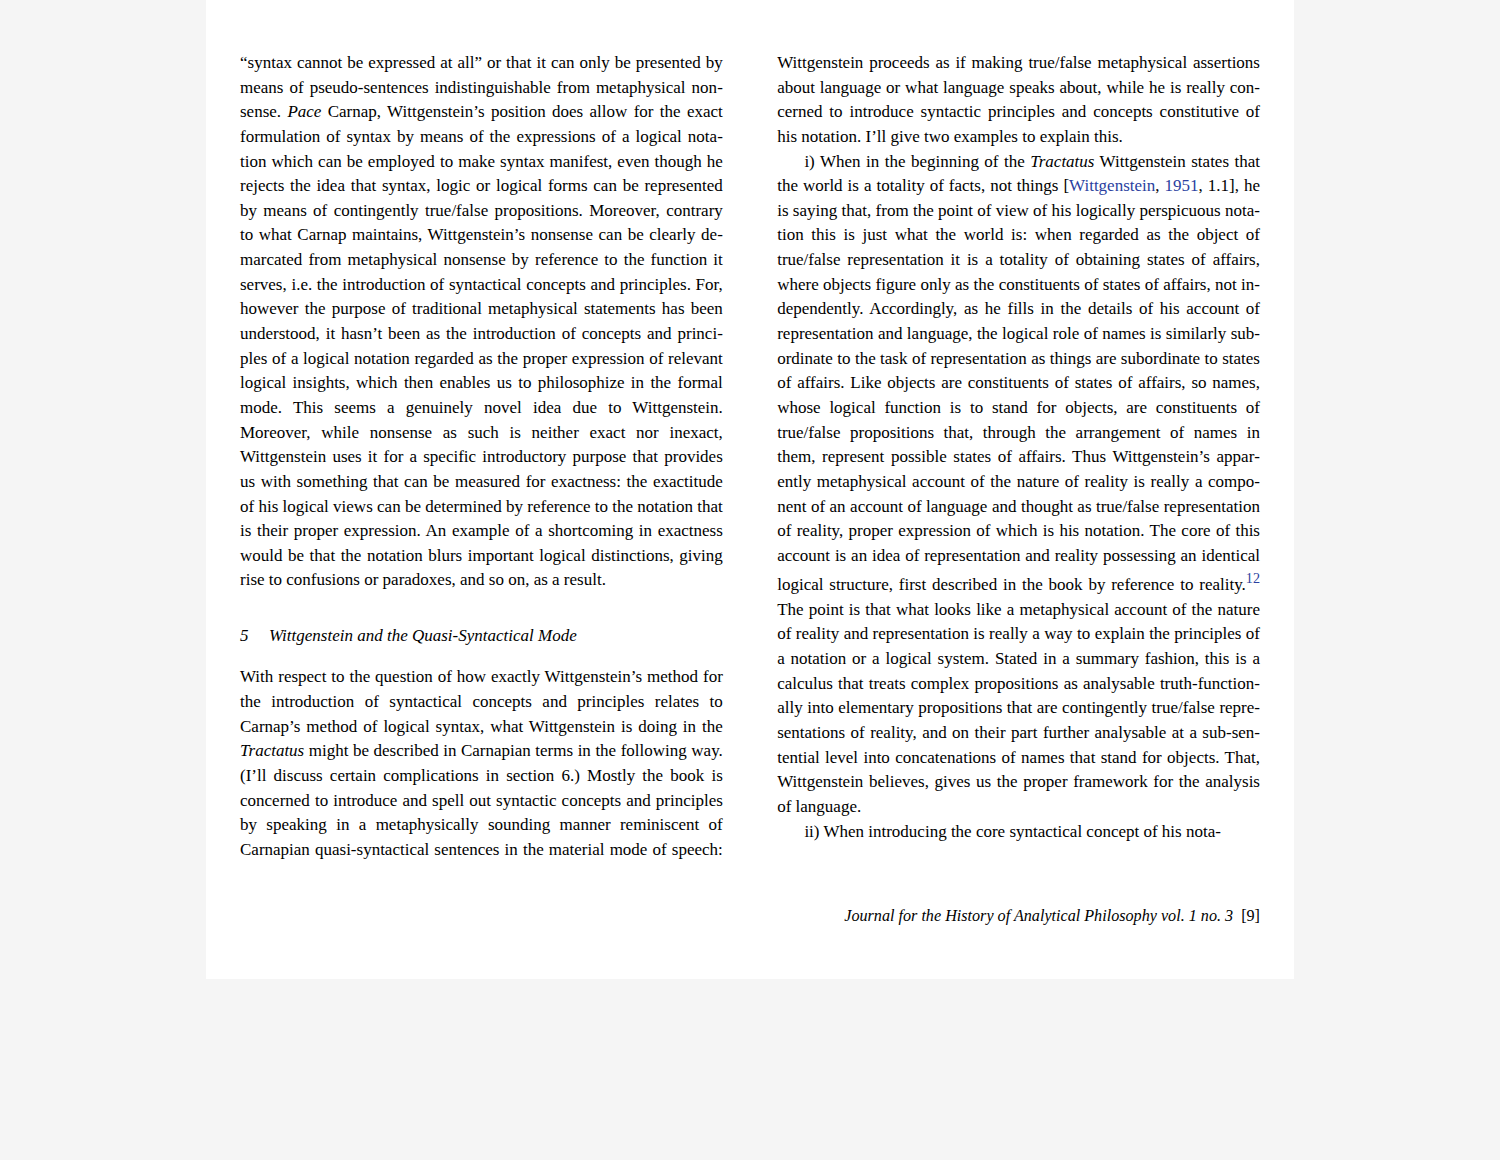“syntax cannot be expressed at all” or that it can only be presented by means of pseudo-sentences indistinguishable from metaphysical nonsense. Pace Carnap, Wittgenstein’s position does allow for the exact formulation of syntax by means of the expressions of a logical notation which can be employed to make syntax manifest, even though he rejects the idea that syntax, logic or logical forms can be represented by means of contingently true/false propositions. Moreover, contrary to what Carnap maintains, Wittgenstein’s nonsense can be clearly demarcated from metaphysical nonsense by reference to the function it serves, i.e. the introduction of syntactical concepts and principles. For, however the purpose of traditional metaphysical statements has been understood, it hasn’t been as the introduction of concepts and principles of a logical notation regarded as the proper expression of relevant logical insights, which then enables us to philosophize in the formal mode. This seems a genuinely novel idea due to Wittgenstein. Moreover, while nonsense as such is neither exact nor inexact, Wittgenstein uses it for a specific introductory purpose that provides us with something that can be measured for exactness: the exactitude of his logical views can be determined by reference to the notation that is their proper expression. An example of a shortcoming in exactness would be that the notation blurs important logical distinctions, giving rise to confusions or paradoxes, and so on, as a result.
5 Wittgenstein and the Quasi-Syntactical Mode
With respect to the question of how exactly Wittgenstein’s method for the introduction of syntactical concepts and principles relates to Carnap’s method of logical syntax, what Wittgenstein is doing in the Tractatus might be described in Carnapian terms in the following way. (I’ll discuss certain complications in section 6.) Mostly the book is concerned to introduce and spell out syntactic concepts and principles by speaking in a metaphysically sounding manner reminiscent of Carnapian quasi-syntactical sentences in the material mode of speech: Wittgenstein proceeds as if making true/false metaphysical assertions about language or what language speaks about, while he is really concerned to introduce syntactic principles and concepts constitutive of his notation. I’ll give two examples to explain this.
i) When in the beginning of the Tractatus Wittgenstein states that the world is a totality of facts, not things [Wittgenstein, 1951, 1.1], he is saying that, from the point of view of his logically perspicuous notation this is just what the world is: when regarded as the object of true/false representation it is a totality of obtaining states of affairs, where objects figure only as the constituents of states of affairs, not independently. Accordingly, as he fills in the details of his account of representation and language, the logical role of names is similarly subordinate to the task of representation as things are subordinate to states of affairs. Like objects are constituents of states of affairs, so names, whose logical function is to stand for objects, are constituents of true/false propositions that, through the arrangement of names in them, represent possible states of affairs. Thus Wittgenstein’s apparently metaphysical account of the nature of reality is really a component of an account of language and thought as true/false representation of reality, proper expression of which is his notation. The core of this account is an idea of representation and reality possessing an identical logical structure, first described in the book by reference to reality.12 The point is that what looks like a metaphysical account of the nature of reality and representation is really a way to explain the principles of a notation or a logical system. Stated in a summary fashion, this is a calculus that treats complex propositions as analysable truth-functionally into elementary propositions that are contingently true/false representations of reality, and on their part further analysable at a sub-sentential level into concatenations of names that stand for objects. That, Wittgenstein believes, gives us the proper framework for the analysis of language.
ii) When introducing the core syntactical concept of his nota-
Journal for the History of Analytical Philosophy vol. 1 no. 3 [9]